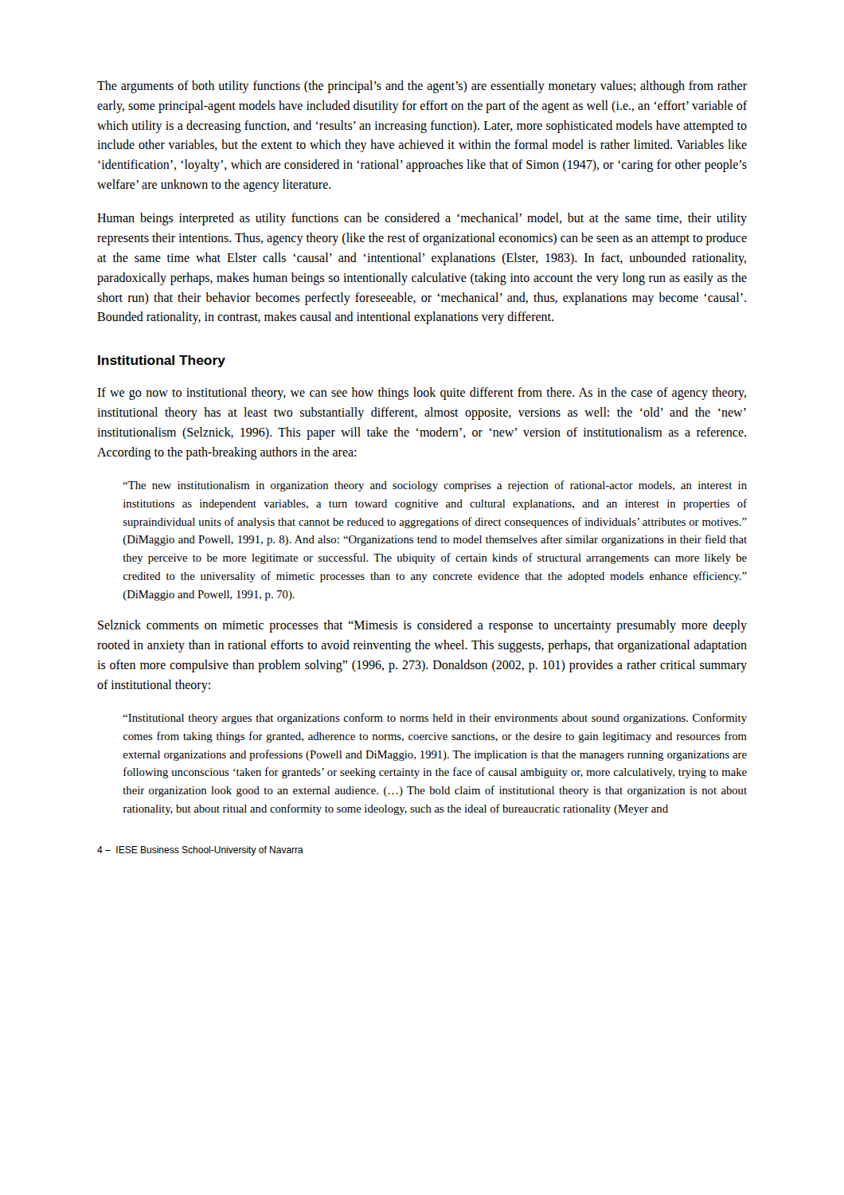The arguments of both utility functions (the principal’s and the agent’s) are essentially monetary values; although from rather early, some principal-agent models have included disutility for effort on the part of the agent as well (i.e., an ‘effort’ variable of which utility is a decreasing function, and ‘results’ an increasing function). Later, more sophisticated models have attempted to include other variables, but the extent to which they have achieved it within the formal model is rather limited. Variables like ‘identification’, ‘loyalty’, which are considered in ‘rational’ approaches like that of Simon (1947), or ‘caring for other people’s welfare’ are unknown to the agency literature.
Human beings interpreted as utility functions can be considered a ‘mechanical’ model, but at the same time, their utility represents their intentions. Thus, agency theory (like the rest of organizational economics) can be seen as an attempt to produce at the same time what Elster calls ‘causal’ and ‘intentional’ explanations (Elster, 1983). In fact, unbounded rationality, paradoxically perhaps, makes human beings so intentionally calculative (taking into account the very long run as easily as the short run) that their behavior becomes perfectly foreseeable, or ‘mechanical’ and, thus, explanations may become ‘causal’. Bounded rationality, in contrast, makes causal and intentional explanations very different.
Institutional Theory
If we go now to institutional theory, we can see how things look quite different from there. As in the case of agency theory, institutional theory has at least two substantially different, almost opposite, versions as well: the ‘old’ and the ‘new’ institutionalism (Selznick, 1996). This paper will take the ‘modern’, or ‘new’ version of institutionalism as a reference. According to the path-breaking authors in the area:
“The new institutionalism in organization theory and sociology comprises a rejection of rational-actor models, an interest in institutions as independent variables, a turn toward cognitive and cultural explanations, and an interest in properties of supraindividual units of analysis that cannot be reduced to aggregations of direct consequences of individuals’ attributes or motives.” (DiMaggio and Powell, 1991, p. 8). And also: “Organizations tend to model themselves after similar organizations in their field that they perceive to be more legitimate or successful. The ubiquity of certain kinds of structural arrangements can more likely be credited to the universality of mimetic processes than to any concrete evidence that the adopted models enhance efficiency.” (DiMaggio and Powell, 1991, p. 70).
Selznick comments on mimetic processes that “Mimesis is considered a response to uncertainty presumably more deeply rooted in anxiety than in rational efforts to avoid reinventing the wheel. This suggests, perhaps, that organizational adaptation is often more compulsive than problem solving” (1996, p. 273). Donaldson (2002, p. 101) provides a rather critical summary of institutional theory:
“Institutional theory argues that organizations conform to norms held in their environments about sound organizations. Conformity comes from taking things for granted, adherence to norms, coercive sanctions, or the desire to gain legitimacy and resources from external organizations and professions (Powell and DiMaggio, 1991). The implication is that the managers running organizations are following unconscious ‘taken for granteds’ or seeking certainty in the face of causal ambiguity or, more calculatively, trying to make their organization look good to an external audience. (…) The bold claim of institutional theory is that organization is not about rationality, but about ritual and conformity to some ideology, such as the ideal of bureaucratic rationality (Meyer and
4 – IESE Business School-University of Navarra